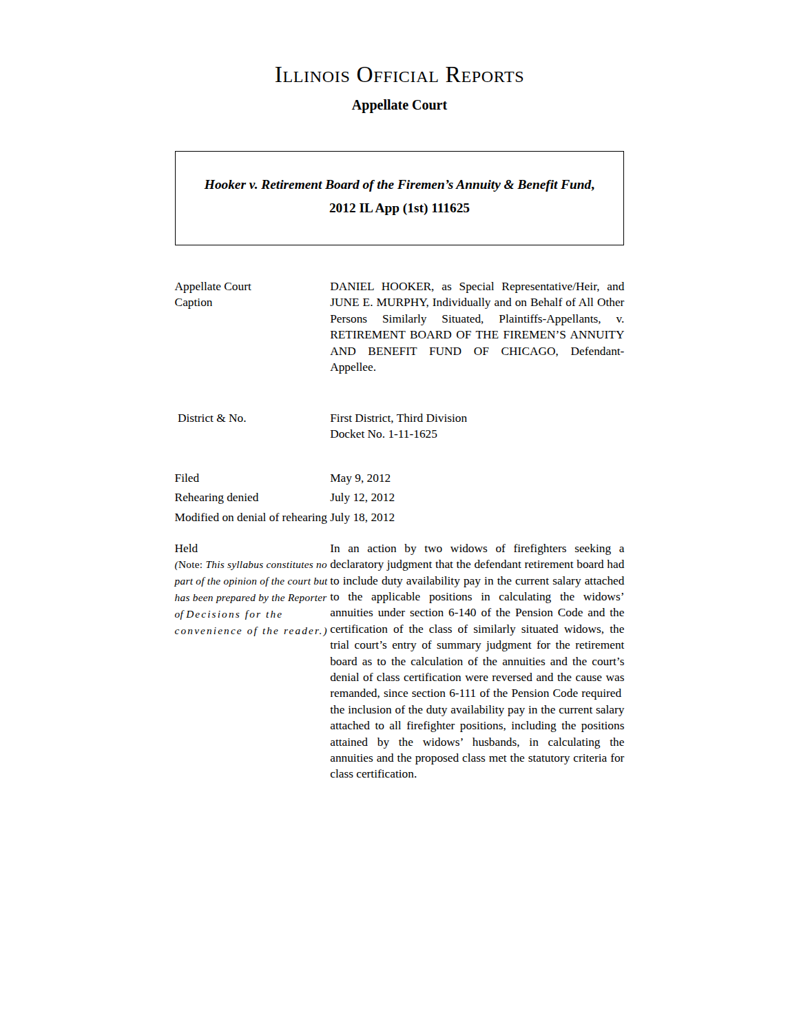ILLINOIS OFFICIAL REPORTS
Appellate Court
Hooker v. Retirement Board of the Firemen’s Annuity & Benefit Fund,
2012 IL App (1st) 111625
| Appellate Court Caption | DANIEL HOOKER, as Special Representative/Heir, and JUNE E. MURPHY, Individually and on Behalf of All Other Persons Similarly Situated, Plaintiffs-Appellants, v. RETIREMENT BOARD OF THE FIREMEN’S ANNUITY AND BENEFIT FUND OF CHICAGO, Defendant-Appellee. |
| District & No. | First District, Third Division Docket No. 1-11-1625 |
| Filed | May 9, 2012 |
| Rehearing denied | July 12, 2012 |
| Modified on denial of rehearing | July 18, 2012 |
| Held ( Note: This syllabus constitutes no part of the opinion of the court but has been prepared by the Reporter of Decisions for the convenience of the reader. ) | In an action by two widows of firefighters seeking a declaratory judgment that the defendant retirement board had to include duty availability pay in the current salary attached to the applicable positions in calculating the widows’ annuities under section 6-140 of the Pension Code and the certification of the class of similarly situated widows, the trial court’s entry of summary judgment for the retirement board as to the calculation of the annuities and the court’s denial of class certification were reversed and the cause was remanded, since section 6-111 of the Pension Code required the inclusion of the duty availability pay in the current salary attached to all firefighter positions, including the positions attained by the widows’ husbands, in calculating the annuities and the proposed class met the statutory criteria for class certification. |